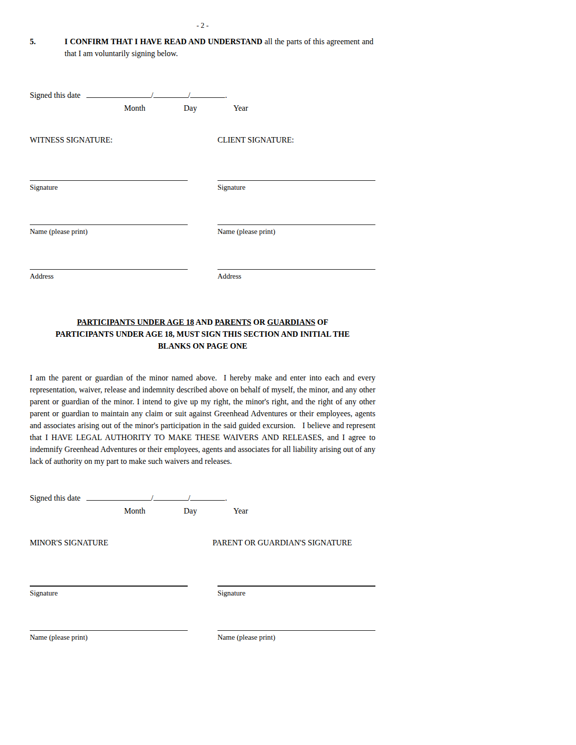- 2 -
5.
I CONFIRM THAT I HAVE READ AND UNDERSTAND all the parts of this agreement and that I am voluntarily signing below.
Signed this date / / .
Month Day Year
WITNESS SIGNATURE:
CLIENT SIGNATURE:
Signature
Signature
Name (please print)
Name (please print)
Address
Address
PARTICIPANTS UNDER AGE 18 AND PARENTS OR GUARDIANS OF
PARTICIPANTS UNDER AGE 18, MUST SIGN THIS SECTION AND INITIAL THE
BLANKS ON PAGE ONE
I am the parent or guardian of the minor named above. I hereby make and enter into each and every representation, waiver, release and indemnity described above on behalf of myself, the minor, and any other parent or guardian of the minor. I intend to give up my right, the minor's right, and the right of any other parent or guardian to maintain any claim or suit against Greenhead Adventures or their employees, agents and associates arising out of the minor's participation in the said guided excursion. I believe and represent that I HAVE LEGAL AUTHORITY TO MAKE THESE WAIVERS AND RELEASES, and I agree to indemnify Greenhead Adventures or their employees, agents and associates for all liability arising out of any lack of authority on my part to make such waivers and releases.
Signed this date / / .
Month Day Year
MINOR'S SIGNATURE
PARENT OR GUARDIAN'S SIGNATURE
Signature
Signature
Name (please print)
Name (please print)